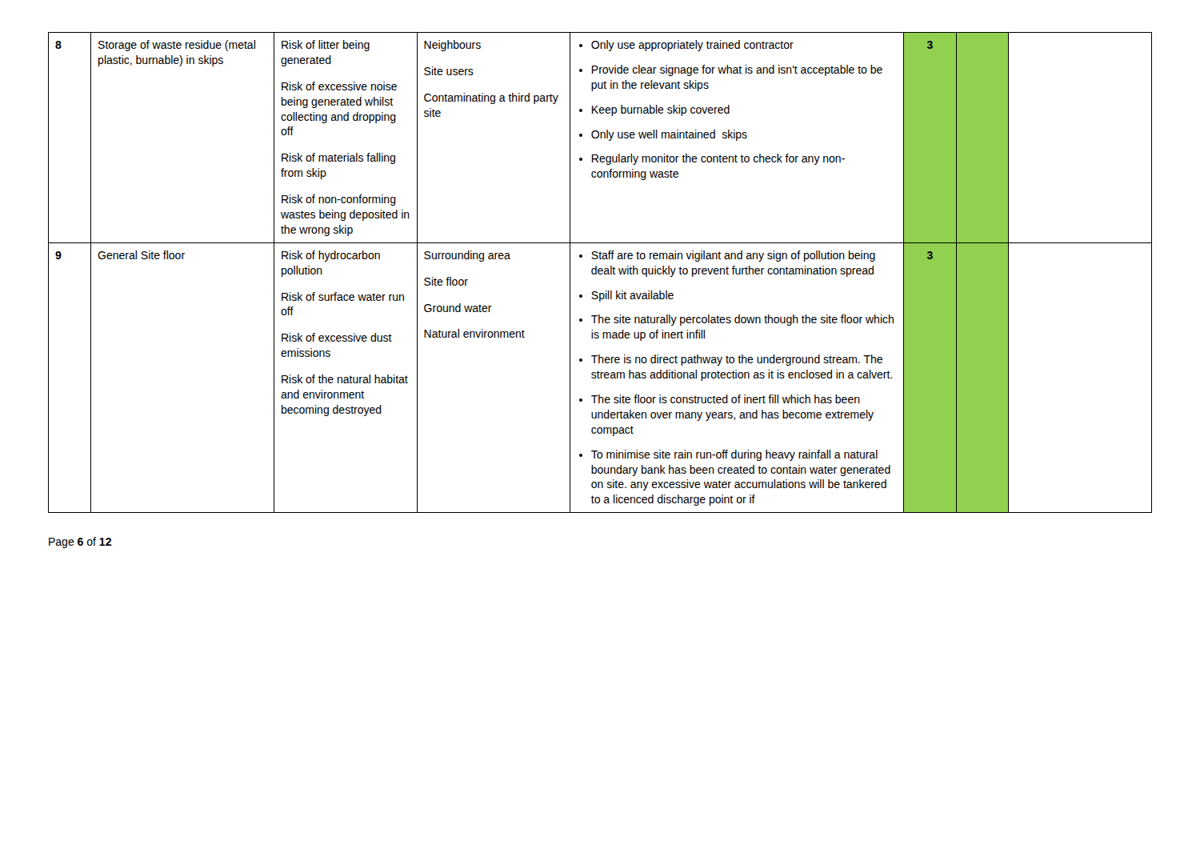| 8 | Storage of waste residue (metal plastic, burnable) in skips | Risk of litter being generated Risk of excessive noise being generated whilst collecting and dropping off Risk of materials falling from skip Risk of non-conforming wastes being deposited in the wrong skip | Neighbours Site users Contaminating a third party site | Only use appropriately trained contractor Provide clear signage for what is and isn't acceptable to be put in the relevant skips Keep burnable skip covered Only use well maintained skips Regularly monitor the content to check for any non-conforming waste | 3 | | |
| 9 | General Site floor | Risk of hydrocarbon pollution Risk of surface water run off Risk of excessive dust emissions Risk of the natural habitat and environment becoming destroyed | Surrounding area Site floor Ground water Natural environment | Staff are to remain vigilant and any sign of pollution being dealt with quickly to prevent further contamination spread Spill kit available The site naturally percolates down though the site floor which is made up of inert infill There is no direct pathway to the underground stream. The stream has additional protection as it is enclosed in a calvert. The site floor is constructed of inert fill which has been undertaken over many years, and has become extremely compact To minimise site rain run-off during heavy rainfall a natural boundary bank has been created to contain water generated on site. any excessive water accumulations will be tankered to a licenced discharge point or if | 3 | | |
Page 6 of 12